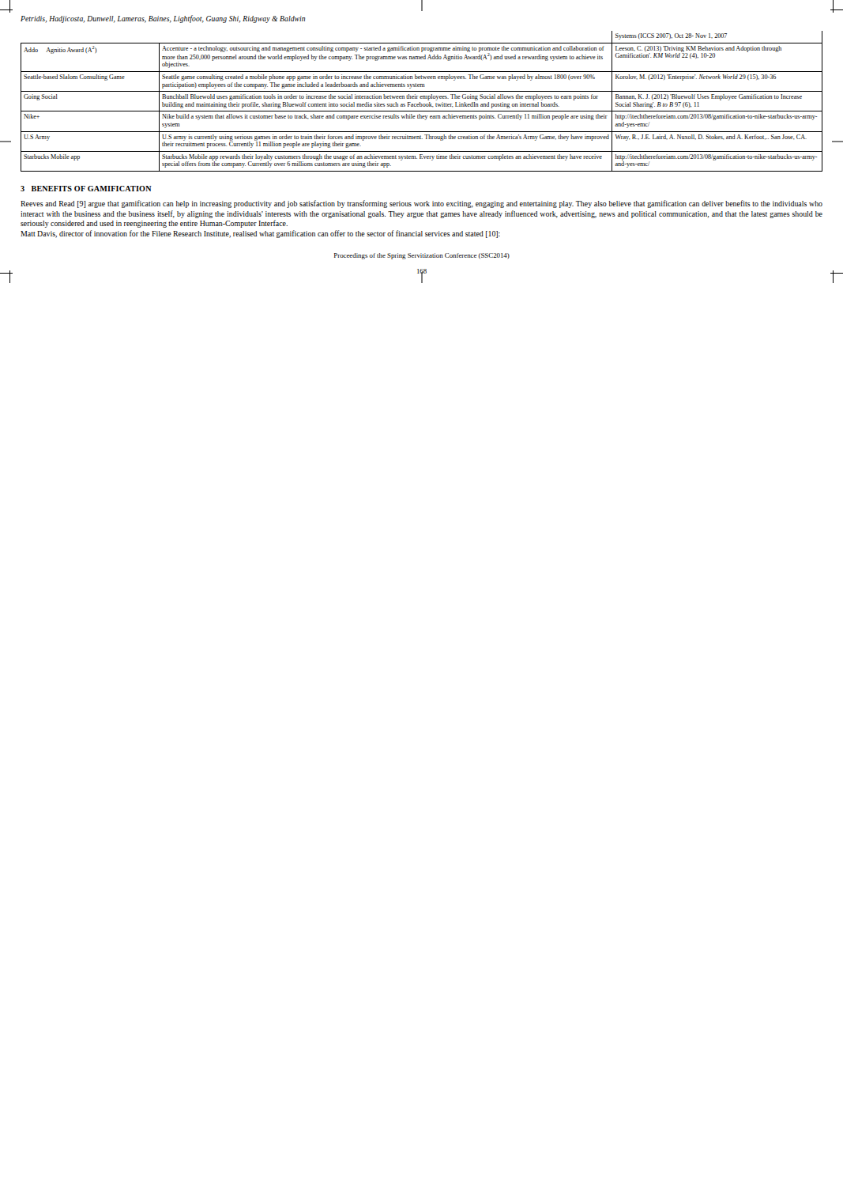Petridis, Hadjicosta, Dunwell, Lameras, Baines, Lightfoot, Guang Shi, Ridgway & Baldwin
| | | Systems (ICCS 2007), Oct 28- Nov 1, 2007 |
| Addo Agnitio Award (A 2 ) | Accenture - a technology, outsourcing and management consulting company - started a gamification programme aiming to promote the communication and collaboration of more than 250,000 personnel around the world employed by the company. The programme was named Addo Agnitio Award(A 2 ) and used a rewarding system to achieve its objectives. | Leeson, C. (2013) 'Driving KM Behaviors and Adoption through Gamification'. KM World 22 (4), 10-20 |
| Seattle-based Slalom Consulting Game | Seattle game consulting created a mobile phone app game in order to increase the communication between employees. The Game was played by almost 1800 (over 90% participation) employees of the company. The game included a leaderboards and achievements system | Korolov, M. (2012) 'Enterprise'. Network World 29 (15), 30-36 |
| Going Social | Bunchball Bluewold uses gamification tools in order to increase the social interaction between their employees. The Going Social allows the employees to earn points for building and maintaining their profile, sharing Bluewolf content into social media sites such as Facebook, twitter, LinkedIn and posting on internal boards. | Bannan, K. J. (2012) 'Bluewolf Uses Employee Gamification to Increase Social Sharing'. B to B 97 (6), 11 |
| Nike+ | Nike build a system that allows it customer base to track, share and compare exercise results while they earn achievements points. Currently 11 million people are using their system | http://itechthereforeiam.com/2013/08/gamification-to-nike-starbucks-us-army-and-yes-emc/ |
| U.S Army | U.S army is currently using serious games in order to train their forces and improve their recruitment. Through the creation of the America's Army Game, they have improved their recruitment process. Currently 11 million people are playing their game. | Wray, R., J.E. Laird, A. Nuxoll, D. Stokes, and A. Kerfoot,.. San Jose, CA. |
| Starbucks Mobile app | Starbucks Mobile app rewards their loyalty customers through the usage of an achievement system. Every time their customer completes an achievement they have receive special offers from the company. Currently over 6 millions customers are using their app. | http://itechthereforeiam.com/2013/08/gamification-to-nike-starbucks-us-army-and-yes-emc/ |
3 BENEFITS OF GAMIFICATION
Reeves and Read [9] argue that gamification can help in increasing productivity and job satisfaction by transforming serious work into exciting, engaging and entertaining play. They also believe that gamification can deliver benefits to the individuals who interact with the business and the business itself, by aligning the individuals' interests with the organisational goals. They argue that games have already influenced work, advertising, news and political communication, and that the latest games should be seriously considered and used in reengineering the entire Human-Computer Interface.
Matt Davis, director of innovation for the Filene Research Institute, realised what gamification can offer to the sector of financial services and stated [10]:
Proceedings of the Spring Servitization Conference (SSC2014)
168